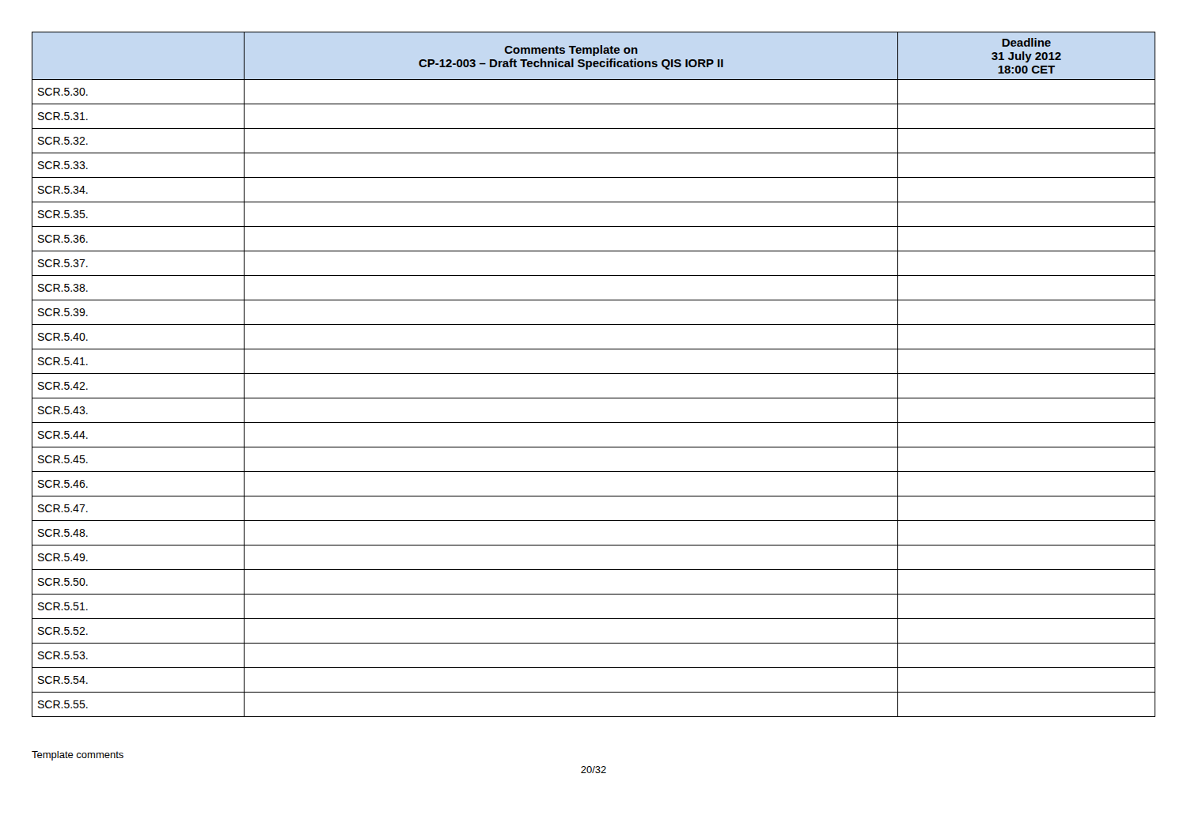| | Comments Template on CP-12-003 – Draft Technical Specifications QIS IORP II | Deadline 31 July 2012 18:00 CET |
| --- | --- | --- |
| SCR.5.30. | | |
| SCR.5.31. | | |
| SCR.5.32. | | |
| SCR.5.33. | | |
| SCR.5.34. | | |
| SCR.5.35. | | |
| SCR.5.36. | | |
| SCR.5.37. | | |
| SCR.5.38. | | |
| SCR.5.39. | | |
| SCR.5.40. | | |
| SCR.5.41. | | |
| SCR.5.42. | | |
| SCR.5.43. | | |
| SCR.5.44. | | |
| SCR.5.45. | | |
| SCR.5.46. | | |
| SCR.5.47. | | |
| SCR.5.48. | | |
| SCR.5.49. | | |
| SCR.5.50. | | |
| SCR.5.51. | | |
| SCR.5.52. | | |
| SCR.5.53. | | |
| SCR.5.54. | | |
| SCR.5.55. | | |
Template comments
20/32